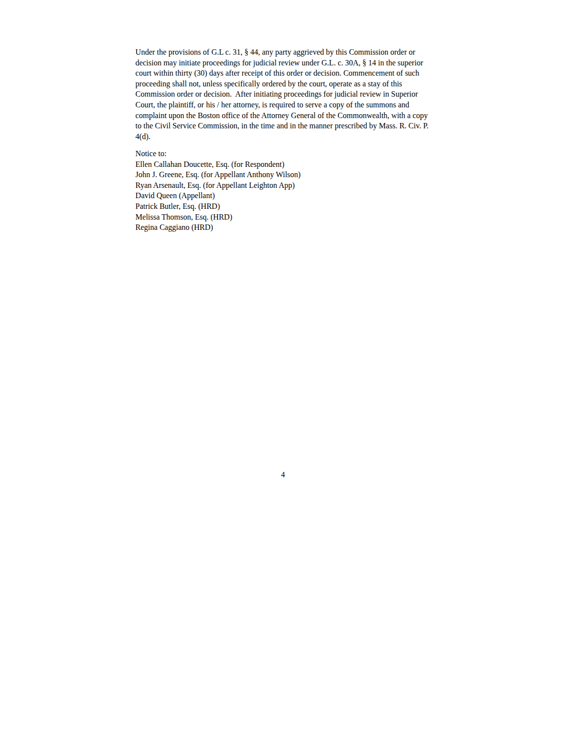Under the provisions of G.L c. 31, § 44, any party aggrieved by this Commission order or decision may initiate proceedings for judicial review under G.L. c. 30A, § 14 in the superior court within thirty (30) days after receipt of this order or decision. Commencement of such proceeding shall not, unless specifically ordered by the court, operate as a stay of this Commission order or decision. After initiating proceedings for judicial review in Superior Court, the plaintiff, or his / her attorney, is required to serve a copy of the summons and complaint upon the Boston office of the Attorney General of the Commonwealth, with a copy to the Civil Service Commission, in the time and in the manner prescribed by Mass. R. Civ. P. 4(d).
Notice to:
Ellen Callahan Doucette, Esq. (for Respondent)
John J. Greene, Esq. (for Appellant Anthony Wilson)
Ryan Arsenault, Esq. (for Appellant Leighton App)
David Queen (Appellant)
Patrick Butler, Esq. (HRD)
Melissa Thomson, Esq. (HRD)
Regina Caggiano (HRD)
4